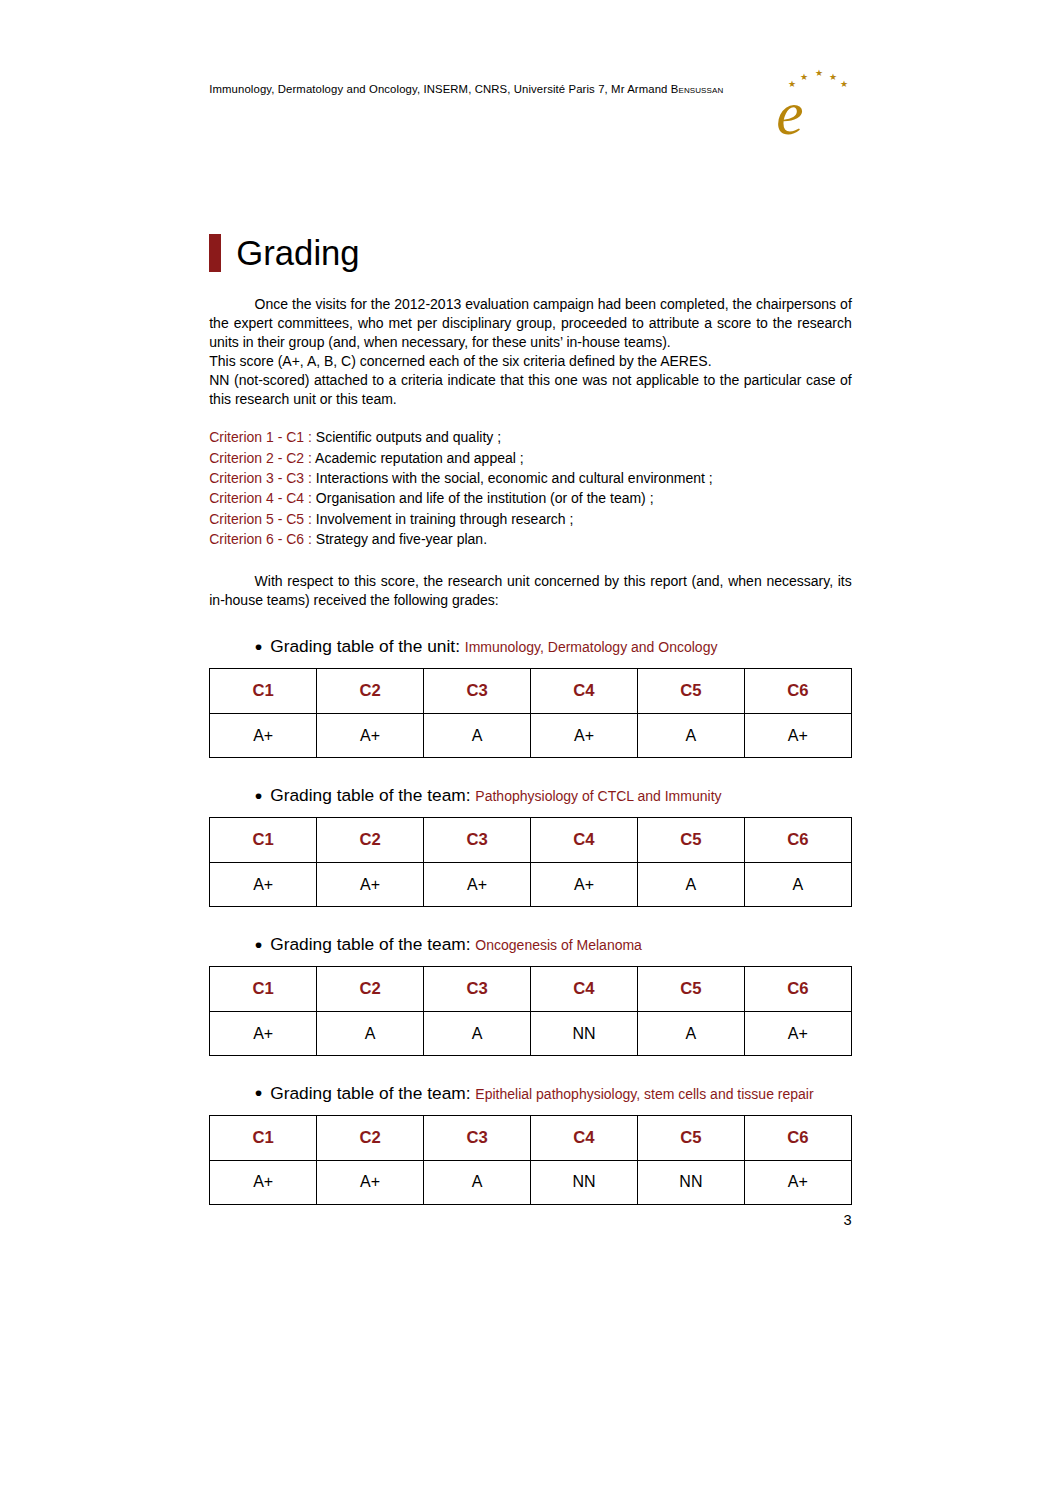Immunology, Dermatology and Oncology, INSERM, CNRS, Université Paris 7, Mr Armand Bensussan
★ ★ ★ ★ ★
e
Grading
Once the visits for the 2012-2013 evaluation campaign had been completed, the chairpersons of the expert committees, who met per disciplinary group, proceeded to attribute a score to the research units in their group (and, when necessary, for these units’ in-house teams).
This score (A+, A, B, C) concerned each of the six criteria defined by the AERES.
NN (not-scored) attached to a criteria indicate that this one was not applicable to the particular case of this research unit or this team.
Criterion 1 - C1 : Scientific outputs and quality ;
Criterion 2 - C2 : Academic reputation and appeal ;
Criterion 3 - C3 : Interactions with the social, economic and cultural environment ;
Criterion 4 - C4 : Organisation and life of the institution (or of the team) ;
Criterion 5 - C5 : Involvement in training through research ;
Criterion 6 - C6 : Strategy and five-year plan.
With respect to this score, the research unit concerned by this report (and, when necessary, its in-house teams) received the following grades:
●Grading table of the unit: Immunology, Dermatology and Oncology
| C1 | C2 | C3 | C4 | C5 | C6 |
| --- | --- | --- | --- | --- | --- |
| A+ | A+ | A | A+ | A | A+ |
●Grading table of the team: Pathophysiology of CTCL and Immunity
| C1 | C2 | C3 | C4 | C5 | C6 |
| --- | --- | --- | --- | --- | --- |
| A+ | A+ | A+ | A+ | A | A |
●Grading table of the team: Oncogenesis of Melanoma
| C1 | C2 | C3 | C4 | C5 | C6 |
| --- | --- | --- | --- | --- | --- |
| A+ | A | A | NN | A | A+ |
●Grading table of the team: Epithelial pathophysiology, stem cells and tissue repair
| C1 | C2 | C3 | C4 | C5 | C6 |
| --- | --- | --- | --- | --- | --- |
| A+ | A+ | A | NN | NN | A+ |
3